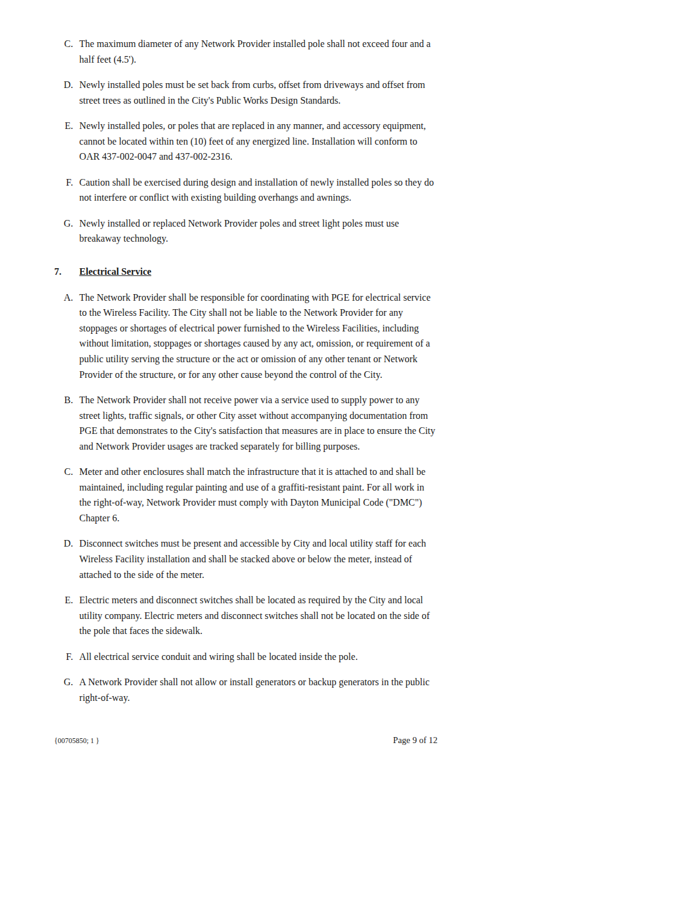The maximum diameter of any Network Provider installed pole shall not exceed four and a half feet (4.5').
Newly installed poles must be set back from curbs, offset from driveways and offset from street trees as outlined in the City's Public Works Design Standards.
Newly installed poles, or poles that are replaced in any manner, and accessory equipment, cannot be located within ten (10) feet of any energized line. Installation will conform to OAR 437-002-0047 and 437-002-2316.
Caution shall be exercised during design and installation of newly installed poles so they do not interfere or conflict with existing building overhangs and awnings.
Newly installed or replaced Network Provider poles and street light poles must use breakaway technology.
7. Electrical Service
The Network Provider shall be responsible for coordinating with PGE for electrical service to the Wireless Facility. The City shall not be liable to the Network Provider for any stoppages or shortages of electrical power furnished to the Wireless Facilities, including without limitation, stoppages or shortages caused by any act, omission, or requirement of a public utility serving the structure or the act or omission of any other tenant or Network Provider of the structure, or for any other cause beyond the control of the City.
The Network Provider shall not receive power via a service used to supply power to any street lights, traffic signals, or other City asset without accompanying documentation from PGE that demonstrates to the City's satisfaction that measures are in place to ensure the City and Network Provider usages are tracked separately for billing purposes.
Meter and other enclosures shall match the infrastructure that it is attached to and shall be maintained, including regular painting and use of a graffiti-resistant paint. For all work in the right-of-way, Network Provider must comply with Dayton Municipal Code ("DMC") Chapter 6.
Disconnect switches must be present and accessible by City and local utility staff for each Wireless Facility installation and shall be stacked above or below the meter, instead of attached to the side of the meter.
Electric meters and disconnect switches shall be located as required by the City and local utility company. Electric meters and disconnect switches shall not be located on the side of the pole that faces the sidewalk.
All electrical service conduit and wiring shall be located inside the pole.
A Network Provider shall not allow or install generators or backup generators in the public right-of-way.
{00705850; 1 } Page 9 of 12